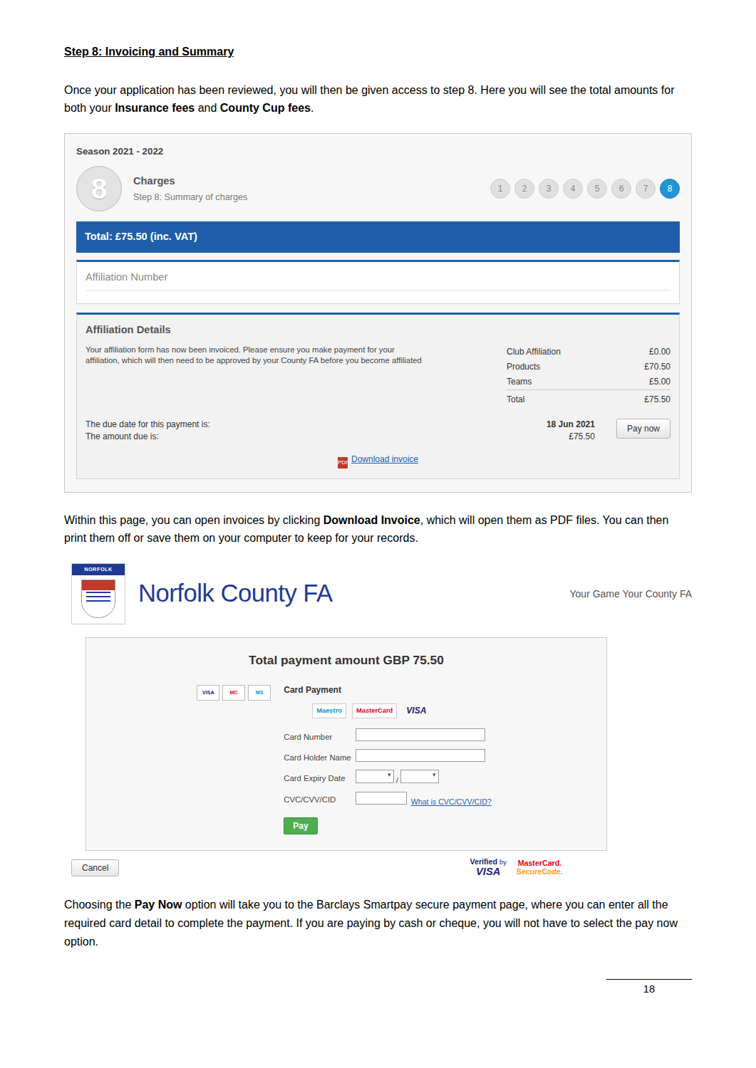Step 8: Invoicing and Summary
Once your application has been reviewed, you will then be given access to step 8. Here you will see the total amounts for both your Insurance fees and County Cup fees.
Season 2021 - 2022
8
Charges
Step 8: Summary of charges
12345678
Total: £75.50 (inc. VAT)
Affiliation Number
Affiliation Details
Your affiliation form has now been invoiced. Please ensure you make payment for your affiliation, which will then need to be approved by your County FA before you become affiliated
| Club Affiliation | £0.00 |
| Products | £70.50 |
| Teams | £5.00 |
| Total | £75.50 |
The due date for this payment is:
The amount due is:
18 Jun 2021
£75.50
Pay now
PDF Download invoice
Within this page, you can open invoices by clicking Download Invoice, which will open them as PDF files. You can then print them off or save them on your computer to keep for your records.
NORFOLK
Norfolk County FA
Your Game Your County FA
Total payment amount GBP 75.50
VISA
MC
MS
Card Payment
Maestro MasterCard VISA
| Card Number | |
| Card Holder Name | |
| Card Expiry Date | / |
| CVC/CVV/CID | What is CVC/CVV/CID? |
Pay
Cancel
Verified by
VISA
MasterCard.
SecureCode.
Choosing the Pay Now option will take you to the Barclays Smartpay secure payment page, where you can enter all the required card detail to complete the payment. If you are paying by cash or cheque, you will not have to select the pay now option.
18